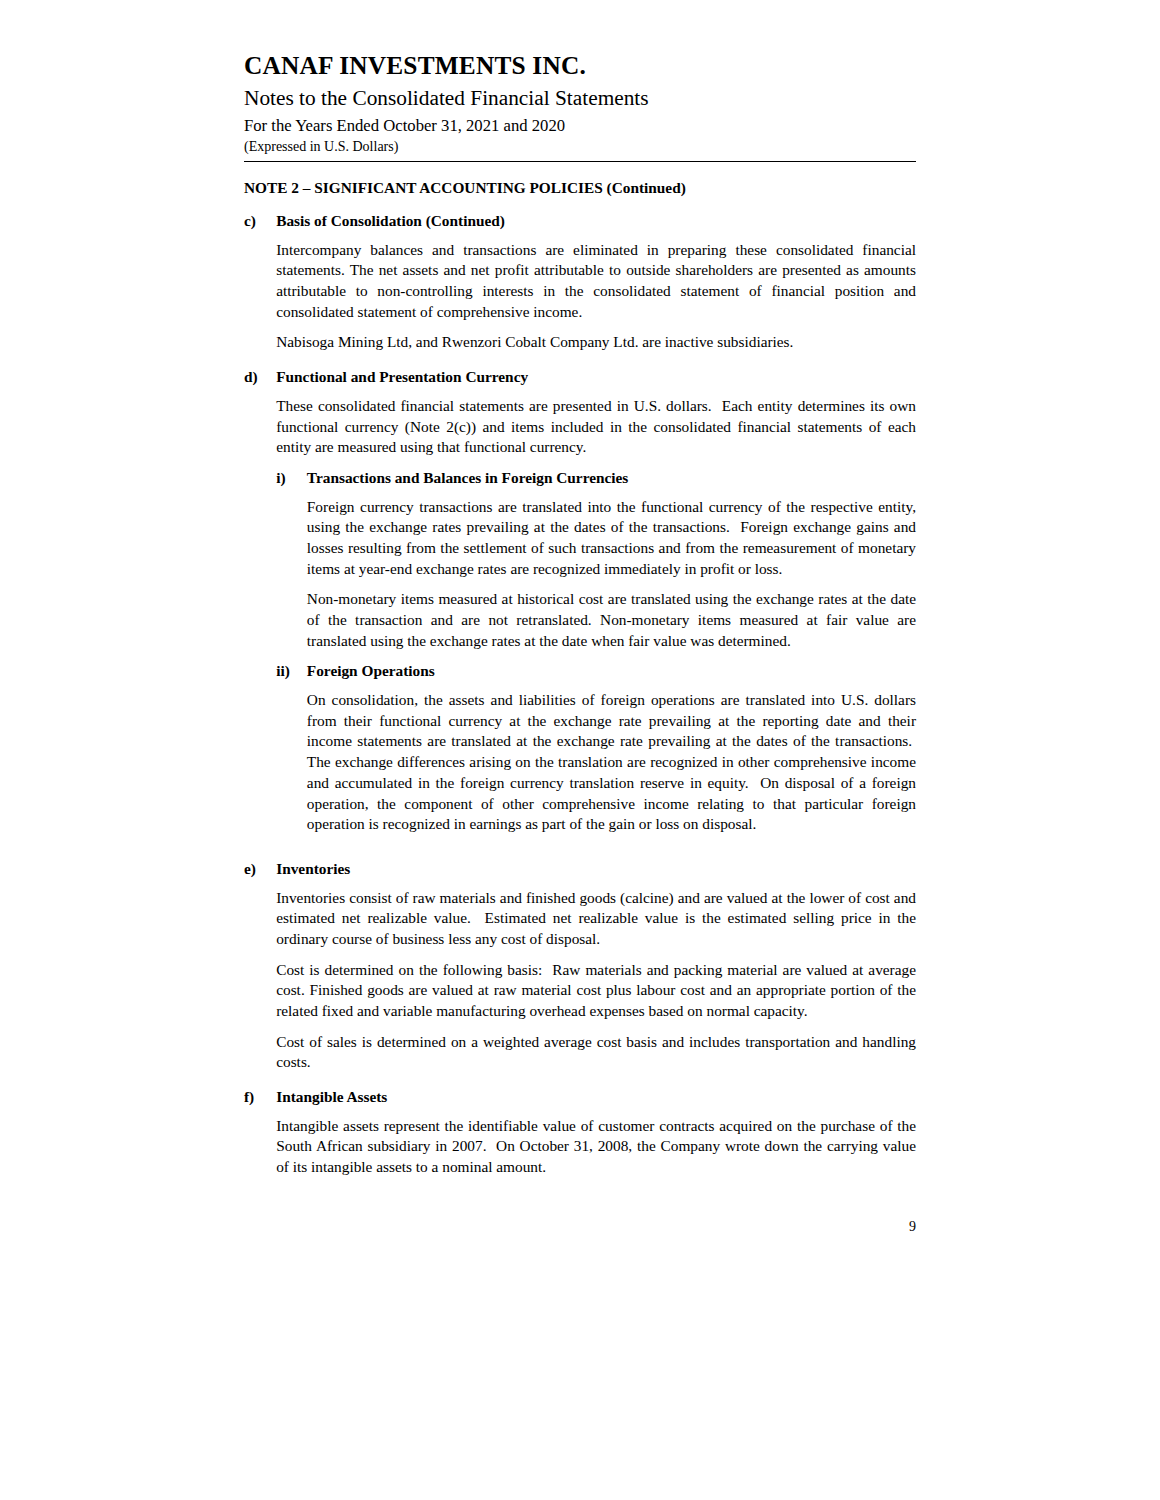CANAF INVESTMENTS INC.
Notes to the Consolidated Financial Statements
For the Years Ended October 31, 2021 and 2020
(Expressed in U.S. Dollars)
NOTE 2 – SIGNIFICANT ACCOUNTING POLICIES (Continued)
c)
Basis of Consolidation (Continued)
Intercompany balances and transactions are eliminated in preparing these consolidated financial statements. The net assets and net profit attributable to outside shareholders are presented as amounts attributable to non-controlling interests in the consolidated statement of financial position and consolidated statement of comprehensive income.
Nabisoga Mining Ltd, and Rwenzori Cobalt Company Ltd. are inactive subsidiaries.
d)
Functional and Presentation Currency
These consolidated financial statements are presented in U.S. dollars. Each entity determines its own functional currency (Note 2(c)) and items included in the consolidated financial statements of each entity are measured using that functional currency.
i)
Transactions and Balances in Foreign Currencies
Foreign currency transactions are translated into the functional currency of the respective entity, using the exchange rates prevailing at the dates of the transactions. Foreign exchange gains and losses resulting from the settlement of such transactions and from the remeasurement of monetary items at year-end exchange rates are recognized immediately in profit or loss.
Non-monetary items measured at historical cost are translated using the exchange rates at the date of the transaction and are not retranslated. Non-monetary items measured at fair value are translated using the exchange rates at the date when fair value was determined.
ii)
Foreign Operations
On consolidation, the assets and liabilities of foreign operations are translated into U.S. dollars from their functional currency at the exchange rate prevailing at the reporting date and their income statements are translated at the exchange rate prevailing at the dates of the transactions. The exchange differences arising on the translation are recognized in other comprehensive income and accumulated in the foreign currency translation reserve in equity. On disposal of a foreign operation, the component of other comprehensive income relating to that particular foreign operation is recognized in earnings as part of the gain or loss on disposal.
e)
Inventories
Inventories consist of raw materials and finished goods (calcine) and are valued at the lower of cost and estimated net realizable value. Estimated net realizable value is the estimated selling price in the ordinary course of business less any cost of disposal.
Cost is determined on the following basis: Raw materials and packing material are valued at average cost. Finished goods are valued at raw material cost plus labour cost and an appropriate portion of the related fixed and variable manufacturing overhead expenses based on normal capacity.
Cost of sales is determined on a weighted average cost basis and includes transportation and handling costs.
f)
Intangible Assets
Intangible assets represent the identifiable value of customer contracts acquired on the purchase of the South African subsidiary in 2007. On October 31, 2008, the Company wrote down the carrying value of its intangible assets to a nominal amount.
9